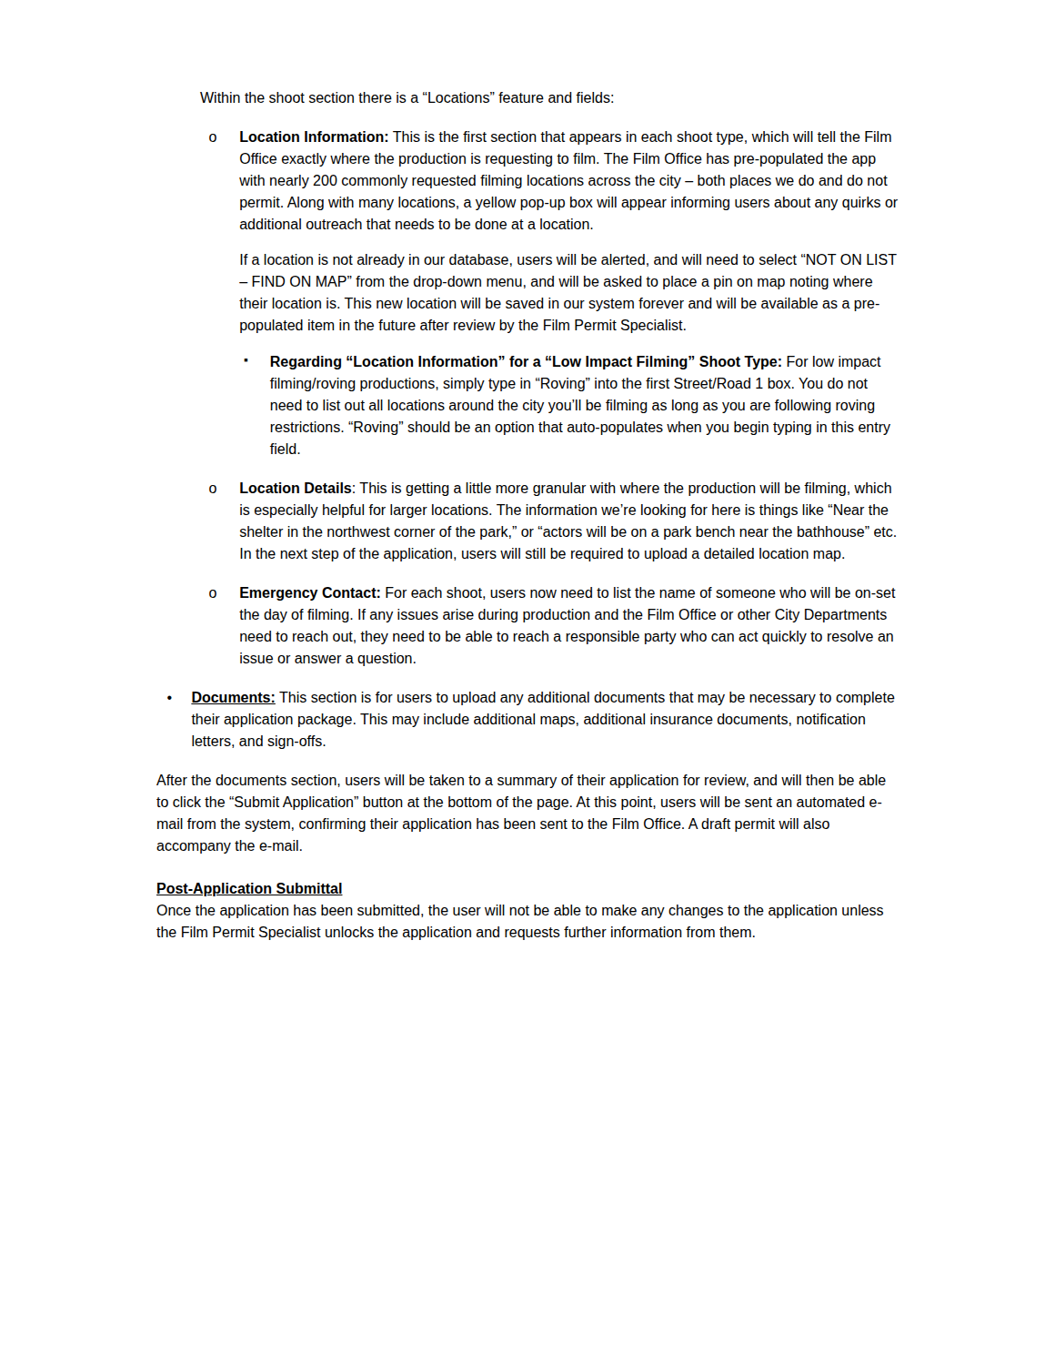Within the shoot section there is a “Locations” feature and fields:
Location Information: This is the first section that appears in each shoot type, which will tell the Film Office exactly where the production is requesting to film. The Film Office has pre-populated the app with nearly 200 commonly requested filming locations across the city – both places we do and do not permit. Along with many locations, a yellow pop-up box will appear informing users about any quirks or additional outreach that needs to be done at a location.
If a location is not already in our database, users will be alerted, and will need to select “NOT ON LIST – FIND ON MAP” from the drop-down menu, and will be asked to place a pin on map noting where their location is. This new location will be saved in our system forever and will be available as a pre-populated item in the future after review by the Film Permit Specialist.
Regarding “Location Information” for a “Low Impact Filming” Shoot Type: For low impact filming/roving productions, simply type in “Roving” into the first Street/Road 1 box. You do not need to list out all locations around the city you’ll be filming as long as you are following roving restrictions. “Roving” should be an option that auto-populates when you begin typing in this entry field.
Location Details: This is getting a little more granular with where the production will be filming, which is especially helpful for larger locations. The information we’re looking for here is things like “Near the shelter in the northwest corner of the park,” or “actors will be on a park bench near the bathhouse” etc. In the next step of the application, users will still be required to upload a detailed location map.
Emergency Contact: For each shoot, users now need to list the name of someone who will be on-set the day of filming. If any issues arise during production and the Film Office or other City Departments need to reach out, they need to be able to reach a responsible party who can act quickly to resolve an issue or answer a question.
Documents: This section is for users to upload any additional documents that may be necessary to complete their application package. This may include additional maps, additional insurance documents, notification letters, and sign-offs.
After the documents section, users will be taken to a summary of their application for review, and will then be able to click the “Submit Application” button at the bottom of the page. At this point, users will be sent an automated e-mail from the system, confirming their application has been sent to the Film Office. A draft permit will also accompany the e-mail.
Post-Application Submittal
Once the application has been submitted, the user will not be able to make any changes to the application unless the Film Permit Specialist unlocks the application and requests further information from them.